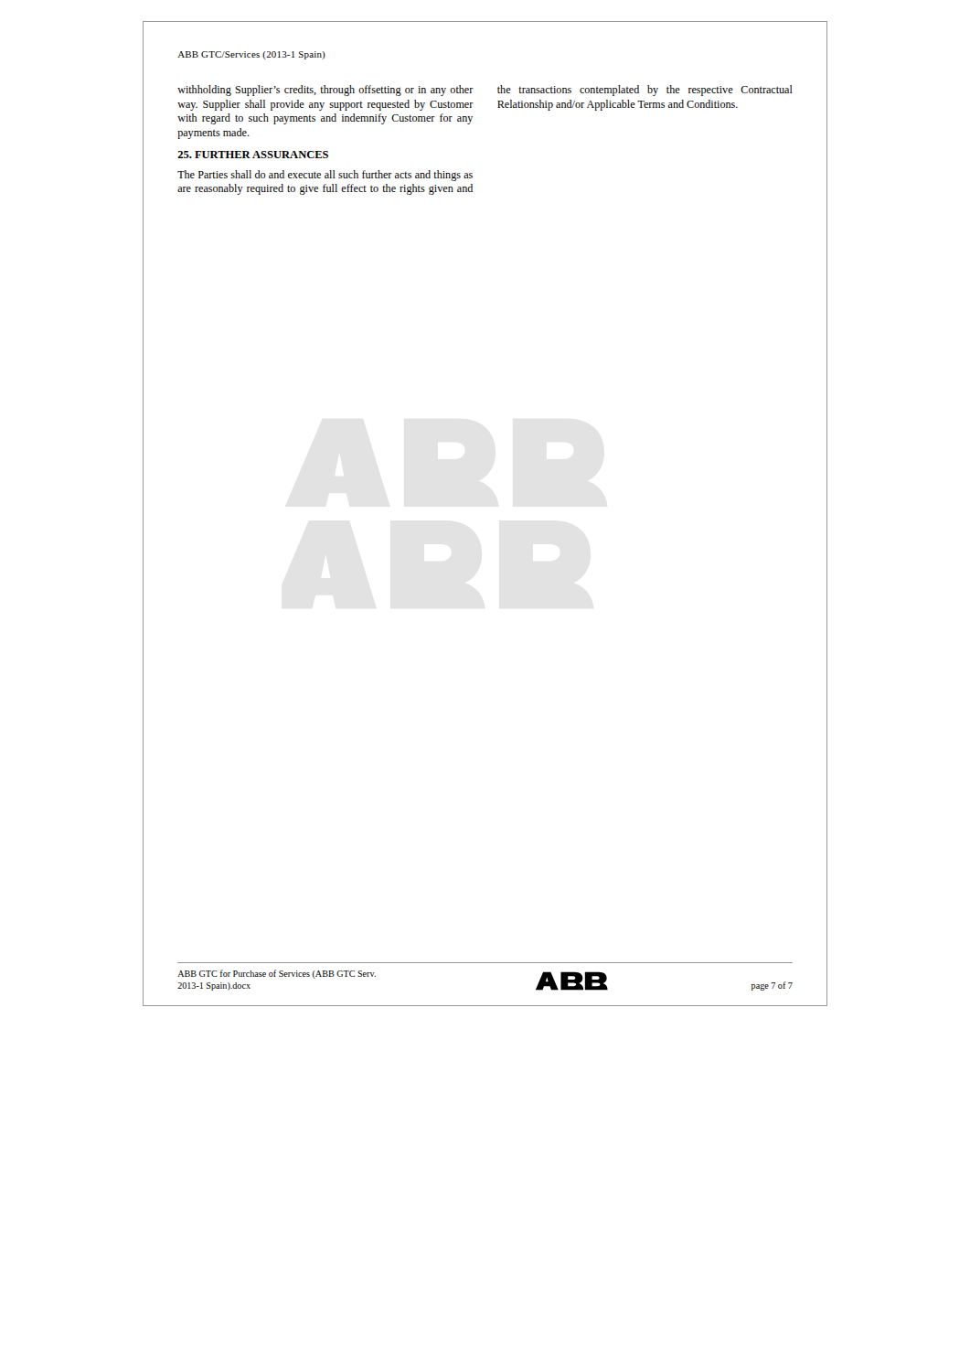ABB GTC/Services (2013-1 Spain)
withholding Supplier’s credits, through offsetting or in any other way. Supplier shall provide any support requested by Customer with regard to such payments and indemnify Customer for any payments made.
25. Further Assurances
The Parties shall do and execute all such further acts and things as are reasonably required to give full effect to the rights given and the transactions contemplated by the respective Contractual Relationship and/or Applicable Terms and Conditions.
ABB GTC for Purchase of Services (ABB GTC Serv. 2013-1 Spain).docx
page 7 of 7